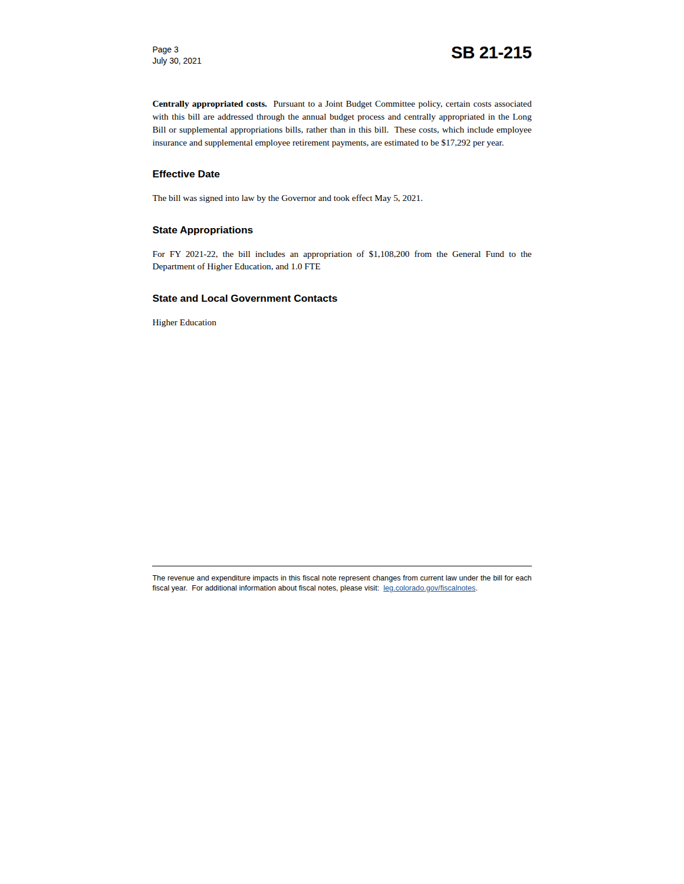Page 3
July 30, 2021
SB 21-215
Centrally appropriated costs. Pursuant to a Joint Budget Committee policy, certain costs associated with this bill are addressed through the annual budget process and centrally appropriated in the Long Bill or supplemental appropriations bills, rather than in this bill. These costs, which include employee insurance and supplemental employee retirement payments, are estimated to be $17,292 per year.
Effective Date
The bill was signed into law by the Governor and took effect May 5, 2021.
State Appropriations
For FY 2021-22, the bill includes an appropriation of $1,108,200 from the General Fund to the Department of Higher Education, and 1.0 FTE
State and Local Government Contacts
Higher Education
The revenue and expenditure impacts in this fiscal note represent changes from current law under the bill for each fiscal year. For additional information about fiscal notes, please visit: leg.colorado.gov/fiscalnotes.